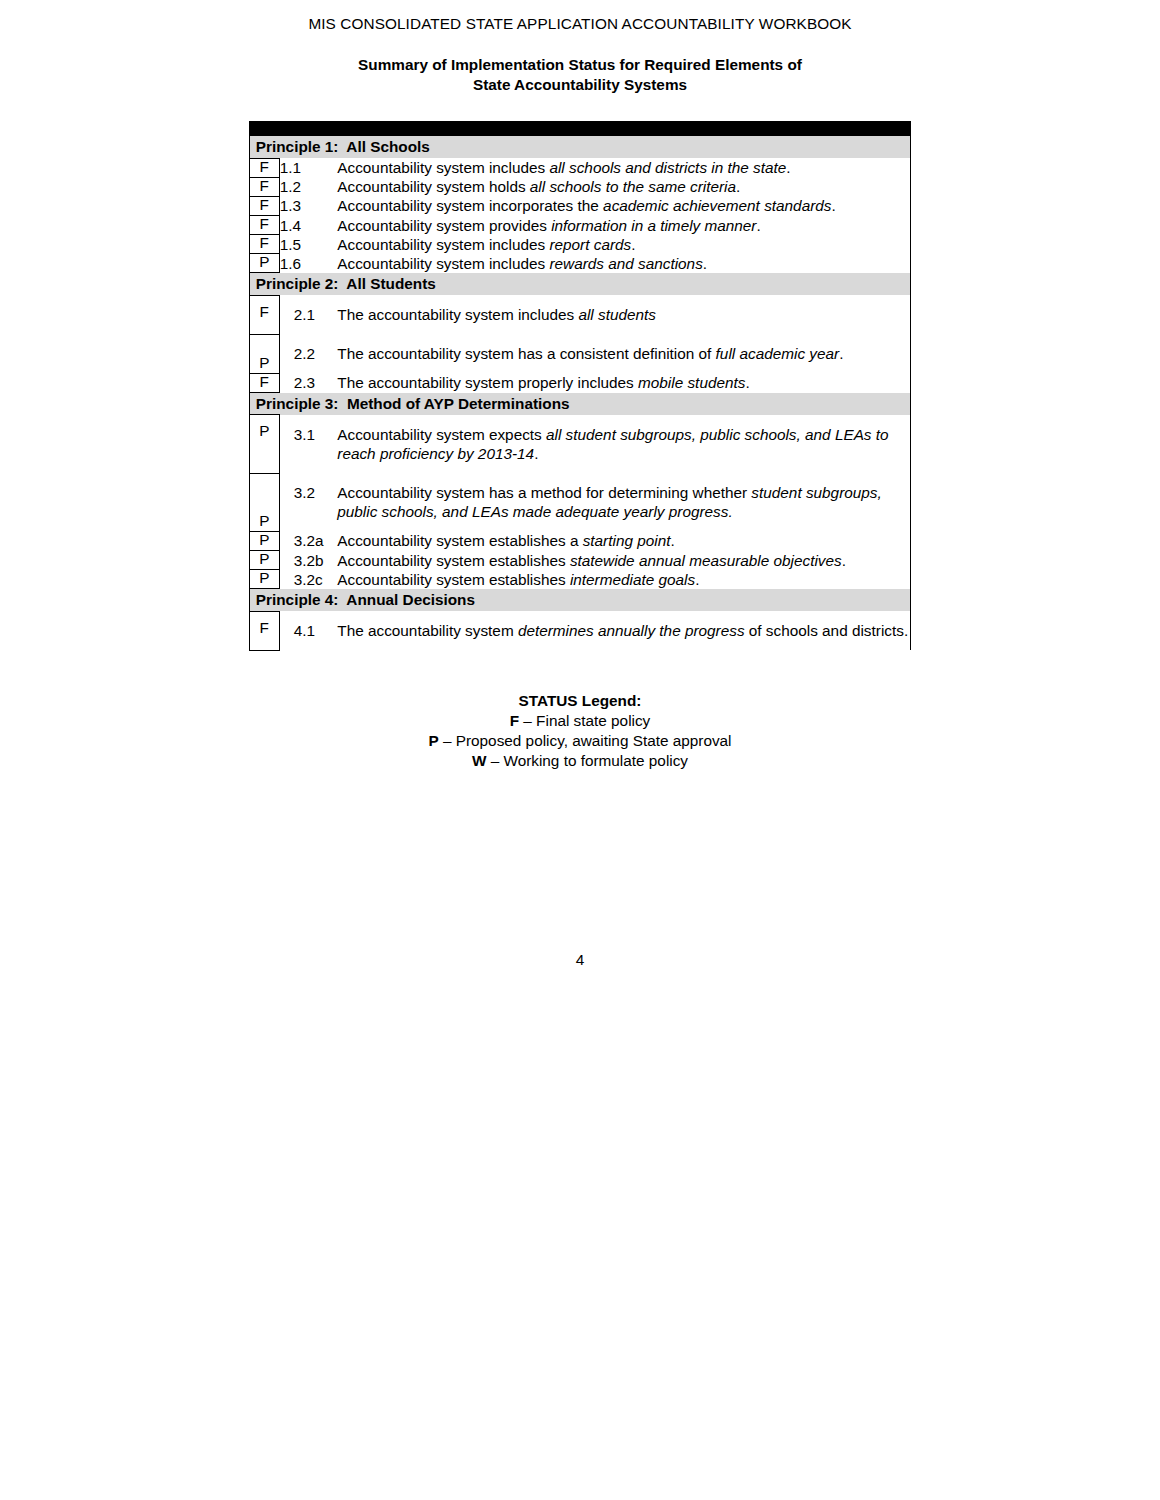MIS CONSOLIDATED STATE APPLICATION ACCOUNTABILITY WORKBOOK
Summary of Implementation Status for Required Elements of
State Accountability Systems
| Principle 1: All Schools |
| F | 1.1 | Accountability system includes all schools and districts in the state . |
| F | 1.2 | Accountability system holds all schools to the same criteria . |
| F | 1.3 | Accountability system incorporates the academic achievement standards . |
| F | 1.4 | Accountability system provides information in a timely manner . |
| F | 1.5 | Accountability system includes report cards . |
| P | 1.6 | Accountability system includes rewards and sanctions . |
| Principle 2: All Students |
| F | 2.1 | The accountability system includes all students |
| P | 2.2 | The accountability system has a consistent definition of full academic year . |
| F | 2.3 | The accountability system properly includes mobile students . |
| Principle 3: Method of AYP Determinations |
| P | 3.1 | Accountability system expects all student subgroups, public schools, and LEAs to reach proficiency by 2013-14 . |
| P | 3.2 | Accountability system has a method for determining whether student subgroups, public schools, and LEAs made adequate yearly progress. |
| P | 3.2a | Accountability system establishes a starting point . |
| P | 3.2b | Accountability system establishes statewide annual measurable objectives . |
| P | 3.2c | Accountability system establishes intermediate goals . |
| Principle 4: Annual Decisions |
| F | 4.1 | The accountability system determines annually the progress of schools and districts. |
STATUS Legend:
F – Final state policy
P – Proposed policy, awaiting State approval
W – Working to formulate policy
4